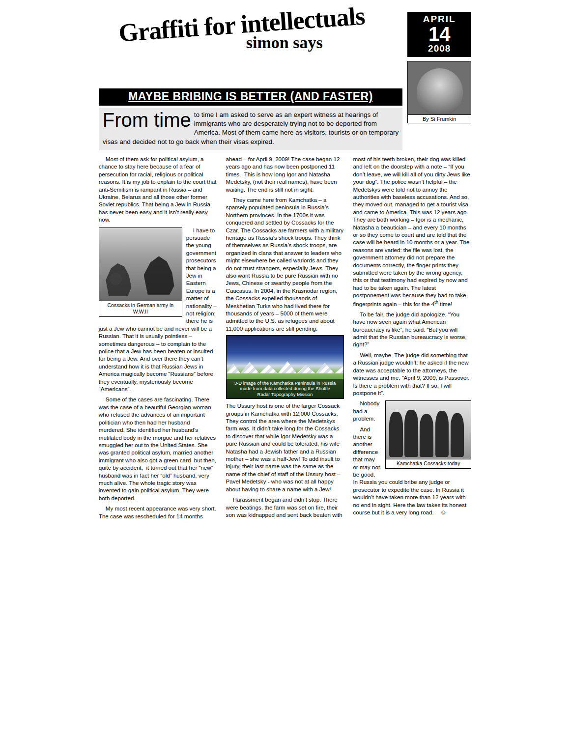APRIL
14
2008
Graffiti for intellectuals
simon says
By Si Frumkin
MAYBE BRIBING IS BETTER (AND FASTER)
From time to time I am asked to serve as an expert witness at hearings of immigrants who are desperately trying not to be deported from America. Most of them came here as visitors, tourists or on temporary visas and decided not to go back when their visas expired.
Most of them ask for political asylum, a chance to stay here because of a fear of persecution for racial, religious or political reasons. It is my job to explain to the court that anti-Semitism is rampant in Russia – and Ukraine, Belarus and all those other former Soviet republics. That being a Jew in Russia has never been easy and it isn’t really easy now.
Cossacks in German army in W.W.II
I have to persuade the young government prosecutors that being a Jew in Eastern Europe is a matter of nationality – not religion; there he is just a Jew who cannot be and never will be a Russian. That it is usually pointless – sometimes dangerous – to complain to the police that a Jew has been beaten or insulted for being a Jew. And over there they can’t understand how it is that Russian Jews in America magically become “Russians” before they eventually, mysteriously become “Americans”.
Some of the cases are fascinating. There was the case of a beautiful Georgian woman who refused the advances of an important politician who then had her husband murdered. She identified her husband’s mutilated body in the morgue and her relatives smuggled her out to the United States. She was granted political asylum, married another immigrant who also got a green card but then, quite by accident, it turned out that her “new” husband was in fact her “old” husband, very much alive. The whole tragic story was invented to gain political asylum. They were both deported.
My most recent appearance was very short. The case was rescheduled for 14 months ahead – for April 9, 2009! The case began 12 years ago and has now been postponed 11 times. This is how long Igor and Natasha Medetsky, (not their real names), have been waiting. The end is still not in sight.
They came here from Kamchatka – a sparsely populated peninsula in Russia’s Northern provinces. In the 1700s it was conquered and settled by Cossacks for the Czar. The Cossacks are farmers with a military heritage as Russia’s shock troops. They think of themselves as Russia’s shock troops, are organized in clans that answer to leaders who might elsewhere be called warlords and they do not trust strangers, especially Jews. They also want Russia to be pure Russian with no Jews, Chinese or swarthy people from the Caucasus. In 2004, in the Krasnodar region, the Cossacks expelled thousands of Meskhetian Turks who had lived there for thousands of years – 5000 of them were admitted to the U.S. as refugees and about 11,000 applications are still pending.
3-D image of the Kamchatka Peninsula in Russia
made from data collected during the Shuttle
Radar Topography Mission
The Ussury host is one of the larger Cossack groups in Kamchatka with 12,000 Cossacks. They control the area where the Medetskys farm was. It didn’t take long for the Cossacks to discover that while Igor Medetsky was a pure Russian and could be tolerated, his wife Natasha had a Jewish father and a Russian mother – she was a half-Jew! To add insult to injury, their last name was the same as the name of the chief of staff of the Ussury host – Pavel Medetsky - who was not at all happy about having to share a name with a Jew!
Harassment began and didn’t stop. There were beatings, the farm was set on fire, their son was kidnapped and sent back beaten with most of his teeth broken, their dog was killed and left on the doorstep with a note – “If you don’t leave, we will kill all of you dirty Jews like your dog”. The police wasn’t helpful – the Medetskys were told not to annoy the authorities with baseless accusations. And so, they moved out, managed to get a tourist visa and came to America. This was 12 years ago. They are both working – Igor is a mechanic, Natasha a beautician – and every 10 months or so they come to court and are told that the case will be heard in 10 months or a year. The reasons are varied: the file was lost, the government attorney did not prepare the documents correctly, the finger prints they submitted were taken by the wrong agency, this or that testimony had expired by now and had to be taken again. The latest postponement was because they had to take fingerprints again – this for the 4th time!
To be fair, the judge did apologize. “You have now seen again what American bureaucracy is like”, he said. “But you will admit that the Russian bureaucracy is worse, right?”
Well, maybe. The judge did something that a Russian judge wouldn’t: he asked if the new date was acceptable to the attorneys, the witnesses and me. “April 9, 2009, is Passover. Is there a problem with that? If so, I will postpone it”.
Kamchatka Cossacks today
Nobody had a problem.
And there is another difference that may or may not be good. In Russia you could bribe any judge or prosecutor to expedite the case. In Russia it wouldn’t have taken more than 12 years with no end in sight. Here the law takes its honest course but it is a very long road. ☺